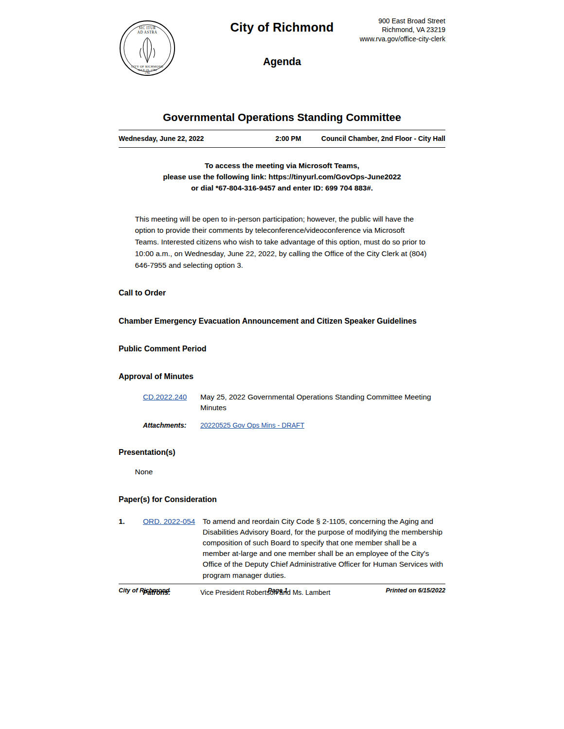SIC ITUR AD ASTRA CITY OF RICHMOND JULY 19, 1782 1782
900 East Broad Street
Richmond, VA 23219
www.rva.gov/office-city-clerk
City of Richmond
Agenda
Governmental Operations Standing Committee
Wednesday, June 22, 2022
2:00 PM
Council Chamber, 2nd Floor - City Hall
To access the meeting via Microsoft Teams,
please use the following link: https://tinyurl.com/GovOps-June2022
or dial *67-804-316-9457 and enter ID: 699 704 883#.
This meeting will be open to in-person participation; however, the public will have the option to provide their comments by teleconference/videoconference via Microsoft Teams. Interested citizens who wish to take advantage of this option, must do so prior to 10:00 a.m., on Wednesday, June 22, 2022, by calling the Office of the City Clerk at (804) 646-7955 and selecting option 3.
Call to Order
Chamber Emergency Evacuation Announcement and Citizen Speaker Guidelines
Public Comment Period
Approval of Minutes
CD.2022.240
May 25, 2022 Governmental Operations Standing Committee Meeting Minutes
Attachments:
20220525 Gov Ops Mins - DRAFT
Presentation(s)
None
Paper(s) for Consideration
1.
ORD. 2022-054
To amend and reordain City Code § 2-1105, concerning the Aging and Disabilities Advisory Board, for the purpose of modifying the membership composition of such Board to specify that one member shall be a member at-large and one member shall be an employee of the City's Office of the Deputy Chief Administrative Officer for Human Services with program manager duties.
Patrons:
Vice President Robertson and Ms. Lambert
City of Richmond
Page 1
Printed on 6/15/2022